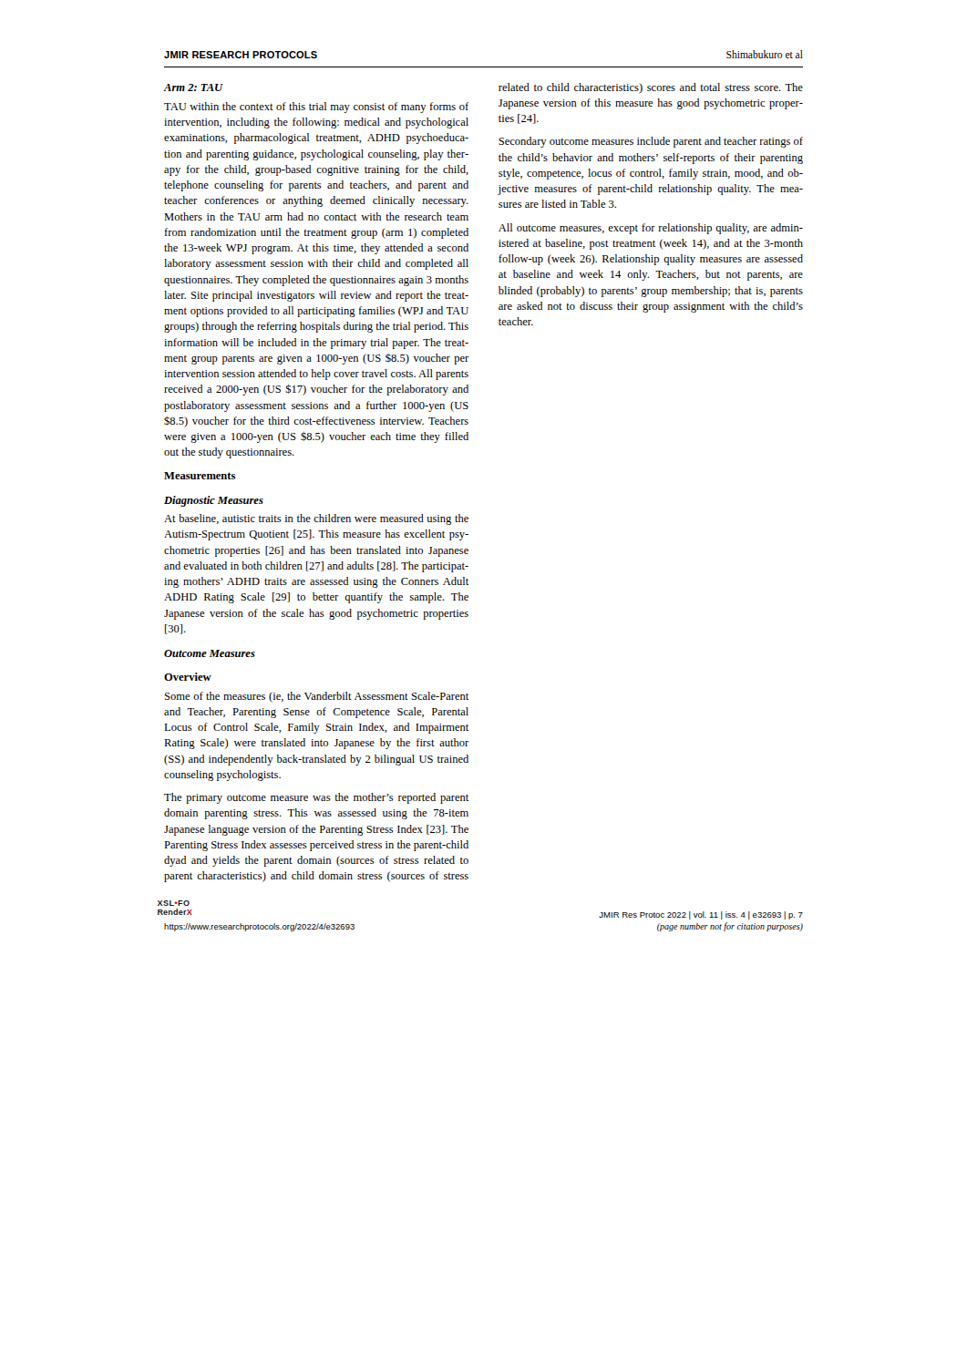JMIR RESEARCH PROTOCOLS Shimabukuro et al
Arm 2: TAU
TAU within the context of this trial may consist of many forms of intervention, including the following: medical and psychological examinations, pharmacological treatment, ADHD psychoeducation and parenting guidance, psychological counseling, play therapy for the child, group-based cognitive training for the child, telephone counseling for parents and teachers, and parent and teacher conferences or anything deemed clinically necessary. Mothers in the TAU arm had no contact with the research team from randomization until the treatment group (arm 1) completed the 13-week WPJ program. At this time, they attended a second laboratory assessment session with their child and completed all questionnaires. They completed the questionnaires again 3 months later. Site principal investigators will review and report the treatment options provided to all participating families (WPJ and TAU groups) through the referring hospitals during the trial period. This information will be included in the primary trial paper. The treatment group parents are given a 1000-yen (US $8.5) voucher per intervention session attended to help cover travel costs. All parents received a 2000-yen (US $17) voucher for the prelaboratory and postlaboratory assessment sessions and a further 1000-yen (US $8.5) voucher for the third cost-effectiveness interview. Teachers were given a 1000-yen (US $8.5) voucher each time they filled out the study questionnaires.
Measurements
Diagnostic Measures
At baseline, autistic traits in the children were measured using the Autism-Spectrum Quotient [25]. This measure has excellent psychometric properties [26] and has been translated into Japanese and evaluated in both children [27] and adults [28]. The participating mothers’ ADHD traits are assessed using the Conners Adult ADHD Rating Scale [29] to better quantify the sample. The Japanese version of the scale has good psychometric properties [30].
Outcome Measures
Overview
Some of the measures (ie, the Vanderbilt Assessment Scale-Parent and Teacher, Parenting Sense of Competence Scale, Parental Locus of Control Scale, Family Strain Index, and Impairment Rating Scale) were translated into Japanese by the first author (SS) and independently back-translated by 2 bilingual US trained counseling psychologists.
The primary outcome measure was the mother’s reported parent domain parenting stress. This was assessed using the 78-item Japanese language version of the Parenting Stress Index [23]. The Parenting Stress Index assesses perceived stress in the parent-child dyad and yields the parent domain (sources of stress related to parent characteristics) and child domain stress (sources of stress related to child characteristics) scores and total stress score. The Japanese version of this measure has good psychometric properties [24].
Secondary outcome measures include parent and teacher ratings of the child’s behavior and mothers’ self-reports of their parenting style, competence, locus of control, family strain, mood, and objective measures of parent-child relationship quality. The measures are listed in Table 3.
All outcome measures, except for relationship quality, are administered at baseline, post treatment (week 14), and at the 3-month follow-up (week 26). Relationship quality measures are assessed at baseline and week 14 only. Teachers, but not parents, are blinded (probably) to parents’ group membership; that is, parents are asked not to discuss their group assignment with the child’s teacher.
XSL•FO
Render X
https://www.researchprotocols.org/2022/4/e32693
JMIR Res Protoc 2022 | vol. 11 | iss. 4 | e32693 | p. 7
(page number not for citation purposes)